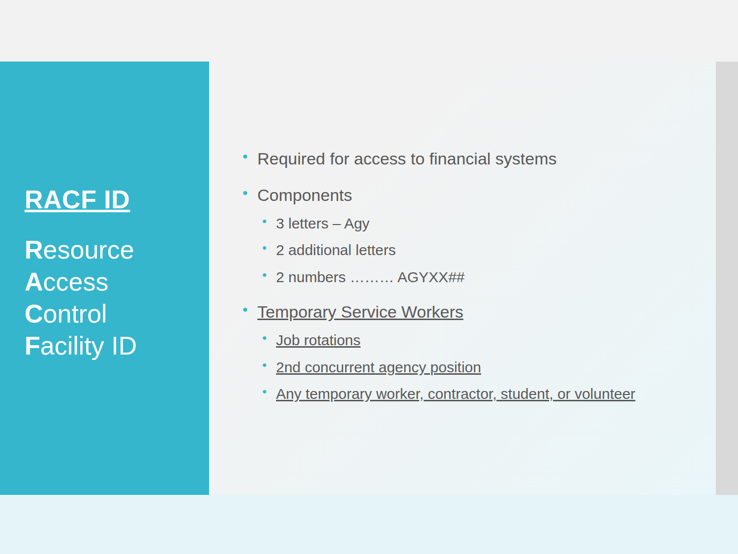RACF ID
Resource
Access
Control
Facility ID
Required for access to financial systems
Components
3 letters – Agy
2 additional letters
2 numbers ……… AGYXX##
Temporary Service Workers
Job rotations
2nd concurrent agency position
Any temporary worker, contractor, student, or volunteer